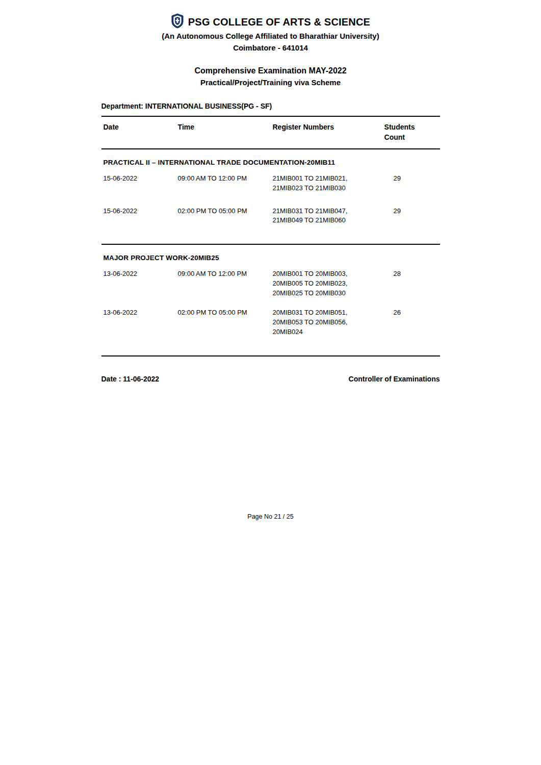PSG COLLEGE OF ARTS & SCIENCE
(An Autonomous College Affiliated to Bharathiar University)
Coimbatore - 641014
Comprehensive Examination MAY-2022
Practical/Project/Training viva Scheme
Department: INTERNATIONAL BUSINESS(PG - SF)
| Date | Time | Register Numbers | Students Count |
| --- | --- | --- | --- |
| PRACTICAL II – INTERNATIONAL TRADE DOCUMENTATION-20MIB11 |
| 15-06-2022 | 09:00 AM TO 12:00 PM | 21MIB001 TO 21MIB021, 21MIB023 TO 21MIB030 | 29 |
| 15-06-2022 | 02:00 PM TO 05:00 PM | 21MIB031 TO 21MIB047, 21MIB049 TO 21MIB060 | 29 |
| MAJOR PROJECT WORK-20MIB25 |
| 13-06-2022 | 09:00 AM TO 12:00 PM | 20MIB001 TO 20MIB003, 20MIB005 TO 20MIB023, 20MIB025 TO 20MIB030 | 28 |
| 13-06-2022 | 02:00 PM TO 05:00 PM | 20MIB031 TO 20MIB051, 20MIB053 TO 20MIB056, 20MIB024 | 26 |
Date : 11-06-2022
Controller of Examinations
Page No 21 / 25